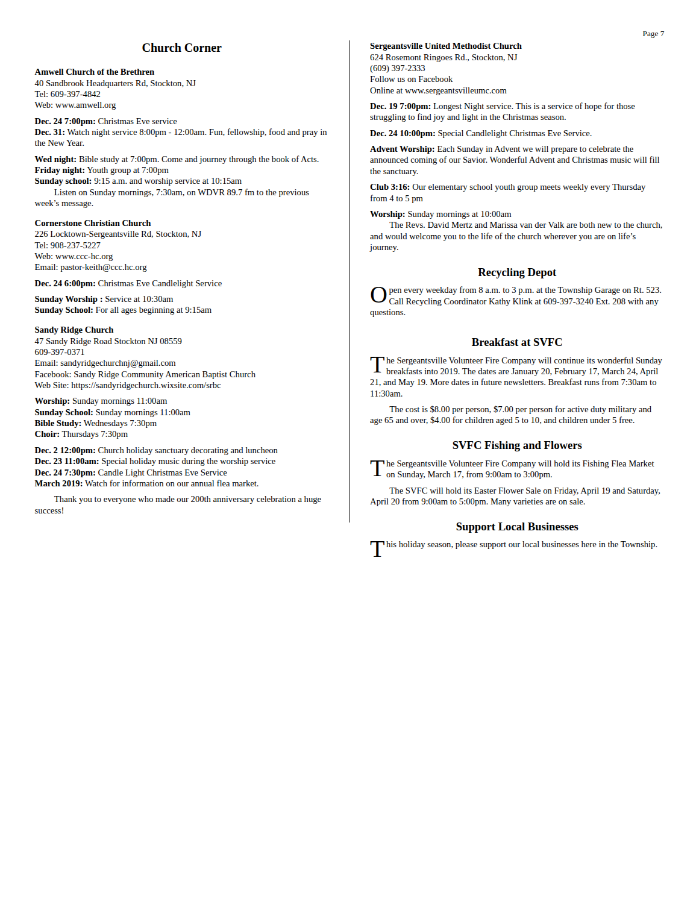Page 7
Church Corner
Amwell Church of the Brethren
40 Sandbrook Headquarters Rd, Stockton, NJ
Tel: 609-397-4842
Web: www.amwell.org
Dec. 24 7:00pm: Christmas Eve service
Dec. 31: Watch night service 8:00pm - 12:00am. Fun, fellowship, food and pray in the New Year.
Wed night: Bible study at 7:00pm. Come and journey through the book of Acts.
Friday night: Youth group at 7:00pm
Sunday school: 9:15 a.m. and worship service at 10:15am
Listen on Sunday mornings, 7:30am, on WDVR 89.7 fm to the previous week’s message.
Cornerstone Christian Church
226 Locktown-Sergeantsville Rd, Stockton, NJ
Tel: 908-237-5227
Web: www.ccc-hc.org
Email: pastor-keith@ccc.hc.org
Dec. 24 6:00pm: Christmas Eve Candlelight Service
Sunday Worship : Service at 10:30am
Sunday School: For all ages beginning at 9:15am
Sandy Ridge Church
47 Sandy Ridge Road Stockton NJ 08559
609-397-0371
Email: sandyridgechurchnj@gmail.com
Facebook: Sandy Ridge Community American Baptist Church
Web Site: https://sandyridgechurch.wixsite.com/srbc
Worship: Sunday mornings 11:00am
Sunday School: Sunday mornings 11:00am
Bible Study: Wednesdays 7:30pm
Choir: Thursdays 7:30pm
Dec. 2 12:00pm: Church holiday sanctuary decorating and luncheon
Dec. 23 11:00am: Special holiday music during the worship service
Dec. 24 7:30pm: Candle Light Christmas Eve Service
March 2019: Watch for information on our annual flea market.
Thank you to everyone who made our 200th anniversary celebration a huge success!
Sergeantsville United Methodist Church
624 Rosemont Ringoes Rd., Stockton, NJ
(609) 397-2333
Follow us on Facebook
Online at www.sergeantsvilleumc.com
Dec. 19 7:00pm: Longest Night service. This is a service of hope for those struggling to find joy and light in the Christmas season.
Dec. 24 10:00pm: Special Candlelight Christmas Eve Service.
Advent Worship: Each Sunday in Advent we will prepare to celebrate the announced coming of our Savior. Wonderful Advent and Christmas music will fill the sanctuary.
Club 3:16: Our elementary school youth group meets weekly every Thursday from 4 to 5 pm
Worship: Sunday mornings at 10:00am
The Revs. David Mertz and Marissa van der Valk are both new to the church, and would welcome you to the life of the church wherever you are on life’s journey.
Recycling Depot
O
pen every weekday from 8 a.m. to 3 p.m. at the Township Garage on Rt. 523. Call Recycling Coordinator Kathy Klink at 609-397-3240 Ext. 208 with any questions.
Breakfast at SVFC
T
he Sergeantsville Volunteer Fire Company will continue its wonderful Sunday breakfasts into 2019. The dates are January 20, February 17, March 24, April 21, and May 19. More dates in future newsletters. Breakfast runs from 7:30am to 11:30am.
The cost is $8.00 per person, $7.00 per person for active duty military and age 65 and over, $4.00 for children aged 5 to 10, and children under 5 free.
SVFC Fishing and Flowers
T
he Sergeantsville Volunteer Fire Company will hold its Fishing Flea Market on Sunday, March 17, from 9:00am to 3:00pm.
The SVFC will hold its Easter Flower Sale on Friday, April 19 and Saturday, April 20 from 9:00am to 5:00pm. Many varieties are on sale.
Support Local Businesses
T
his holiday season, please support our local businesses here in the Township.